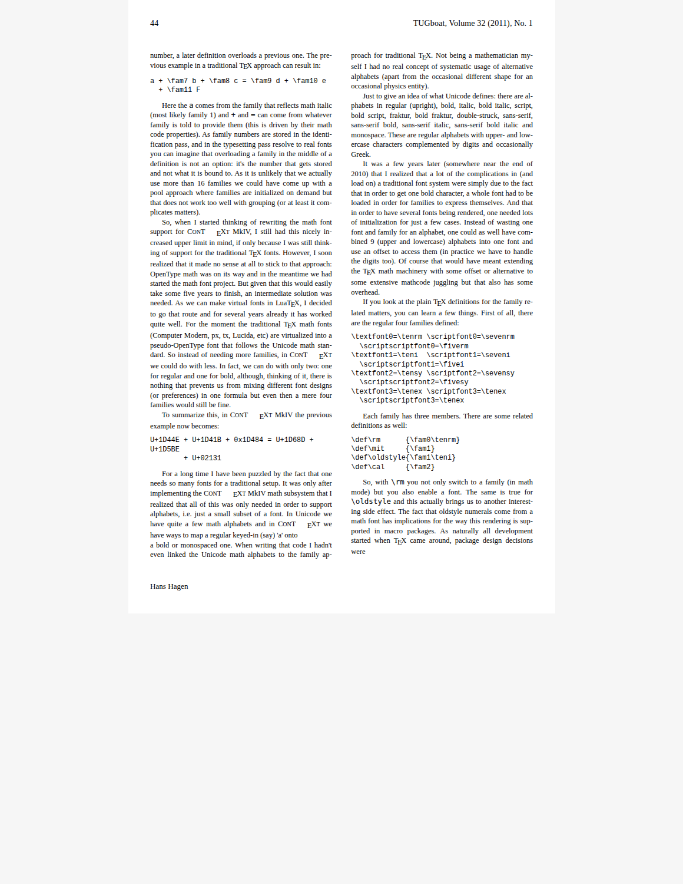44 TUGboat, Volume 32 (2011), No. 1
number, a later definition overloads a previous one. The previous example in a traditional TeX approach can result in:
a + \fam7 b + \fam8 c = \fam9 d + \fam10 e
  + \fam11 F
Here the a comes from the family that reflects math italic (most likely family 1) and + and = can come from whatever family is told to provide them (this is driven by their math code properties). As family numbers are stored in the identification pass, and in the typesetting pass resolve to real fonts you can imagine that overloading a family in the middle of a definition is not an option: it's the number that gets stored and not what it is bound to. As it is unlikely that we actually use more than 16 families we could have come up with a pool approach where families are initialized on demand but that does not work too well with grouping (or at least it complicates matters).
So, when I started thinking of rewriting the math font support for Con TEXt MkIV, I still had this nicely increased upper limit in mind, if only because I was still thinking of support for the traditional TeX fonts. However, I soon realized that it made no sense at all to stick to that approach: OpenType math was on its way and in the meantime we had started the math font project. But given that this would easily take some five years to finish, an intermediate solution was needed. As we can make virtual fonts in LuaTeX, I decided to go that route and for several years already it has worked quite well. For the moment the traditional TeX math fonts (Computer Modern, px, tx, Lucida, etc) are virtualized into a pseudo-OpenType font that follows the Unicode math standard. So instead of needing more families, in Con TEXt we could do with less. In fact, we can do with only two: one for regular and one for bold, although, thinking of it, there is nothing that prevents us from mixing different font designs (or preferences) in one formula but even then a mere four families would still be fine.
To summarize this, in Con TEXt MkIV the previous example now becomes:
U+1D44E + U+1D41B + 0x1D484 = U+1D68D + U+1D5BE
        + U+02131
For a long time I have been puzzled by the fact that one needs so many fonts for a traditional setup. It was only after implementing the Con TEXt MkIV math subsystem that I realized that all of this was only needed in order to support alphabets, i.e. just a small subset of a font. In Unicode we have quite a few math alphabets and in Con TEXt we have ways to map a regular keyed-in (say) 'a' onto
a bold or monospaced one. When writing that code I hadn't even linked the Unicode math alphabets to the family approach for traditional TeX. Not being a mathematician myself I had no real concept of systematic usage of alternative alphabets (apart from the occasional different shape for an occasional physics entity).
Just to give an idea of what Unicode defines: there are alphabets in regular (upright), bold, italic, bold italic, script, bold script, fraktur, bold fraktur, double-struck, sans-serif, sans-serif bold, sans-serif italic, sans-serif bold italic and monospace. These are regular alphabets with upper- and lowercase characters complemented by digits and occasionally Greek.
It was a few years later (somewhere near the end of 2010) that I realized that a lot of the complications in (and load on) a traditional font system were simply due to the fact that in order to get one bold character, a whole font had to be loaded in order for families to express themselves. And that in order to have several fonts being rendered, one needed lots of initialization for just a few cases. Instead of wasting one font and family for an alphabet, one could as well have combined 9 (upper and lowercase) alphabets into one font and use an offset to access them (in practice we have to handle the digits too). Of course that would have meant extending the TeX math machinery with some offset or alternative to some extensive mathcode juggling but that also has some overhead.
If you look at the plain TeX definitions for the family related matters, you can learn a few things. First of all, there are the regular four families defined:
\textfont0=\tenrm \scriptfont0=\sevenrm
  \scriptscriptfont0=\fiverm
\textfont1=\teni  \scriptfont1=\seveni
  \scriptscriptfont1=\fivei
\textfont2=\tensy \scriptfont2=\sevensy
  \scriptscriptfont2=\fivesy
\textfont3=\tenex \scriptfont3=\tenex
  \scriptscriptfont3=\tenex
Each family has three members. There are some related definitions as well:
\def\rm      {\fam0\tenrm}
\def\mit     {\fam1}
\def\oldstyle{\fam1\teni}
\def\cal     {\fam2}
So, with \rm you not only switch to a family (in math mode) but you also enable a font. The same is true for \oldstyle and this actually brings us to another interesting side effect. The fact that oldstyle numerals come from a math font has implications for the way this rendering is supported in macro packages. As naturally all development started when TeX came around, package design decisions were
Hans Hagen